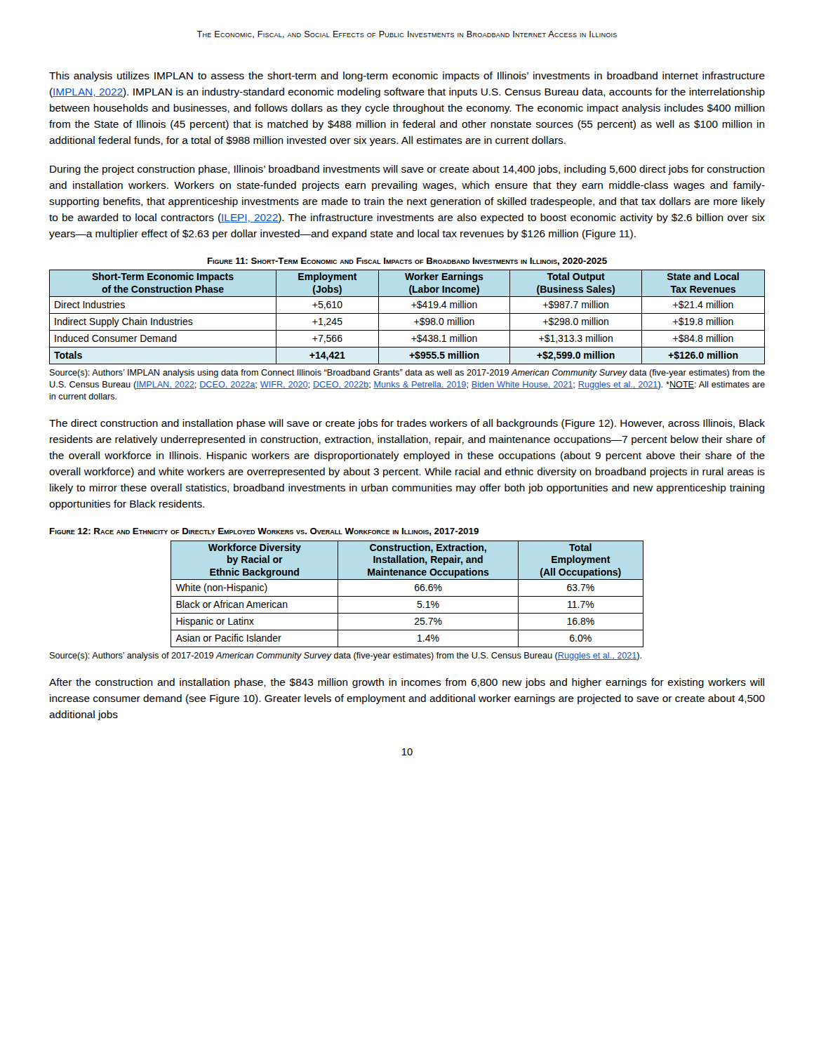The Economic, Fiscal, and Social Effects of Public Investments in Broadband Internet Access in Illinois
This analysis utilizes IMPLAN to assess the short-term and long-term economic impacts of Illinois’ investments in broadband internet infrastructure (IMPLAN, 2022). IMPLAN is an industry-standard economic modeling software that inputs U.S. Census Bureau data, accounts for the interrelationship between households and businesses, and follows dollars as they cycle throughout the economy. The economic impact analysis includes $400 million from the State of Illinois (45 percent) that is matched by $488 million in federal and other nonstate sources (55 percent) as well as $100 million in additional federal funds, for a total of $988 million invested over six years. All estimates are in current dollars.
During the project construction phase, Illinois’ broadband investments will save or create about 14,400 jobs, including 5,600 direct jobs for construction and installation workers. Workers on state-funded projects earn prevailing wages, which ensure that they earn middle-class wages and family-supporting benefits, that apprenticeship investments are made to train the next generation of skilled tradespeople, and that tax dollars are more likely to be awarded to local contractors (ILEPI, 2022). The infrastructure investments are also expected to boost economic activity by $2.6 billion over six years—a multiplier effect of $2.63 per dollar invested—and expand state and local tax revenues by $126 million (Figure 11).
Figure 11: Short-Term Economic and Fiscal Impacts of Broadband Investments in Illinois, 2020-2025
| Short-Term Economic Impacts of the Construction Phase | Employment (Jobs) | Worker Earnings (Labor Income) | Total Output (Business Sales) | State and Local Tax Revenues |
| --- | --- | --- | --- | --- |
| Direct Industries | +5,610 | +$419.4 million | +$987.7 million | +$21.4 million |
| Indirect Supply Chain Industries | +1,245 | +$98.0 million | +$298.0 million | +$19.8 million |
| Induced Consumer Demand | +7,566 | +$438.1 million | +$1,313.3 million | +$84.8 million |
| Totals | +14,421 | +$955.5 million | +$2,599.0 million | +$126.0 million |
Source(s): Authors’ IMPLAN analysis using data from Connect Illinois “Broadband Grants” data as well as 2017-2019 American Community Survey data (five-year estimates) from the U.S. Census Bureau (IMPLAN, 2022; DCEO, 2022a; WIFR, 2020; DCEO, 2022b; Munks & Petrella, 2019; Biden White House, 2021; Ruggles et al., 2021). *NOTE: All estimates are in current dollars.
The direct construction and installation phase will save or create jobs for trades workers of all backgrounds (Figure 12). However, across Illinois, Black residents are relatively underrepresented in construction, extraction, installation, repair, and maintenance occupations—7 percent below their share of the overall workforce in Illinois. Hispanic workers are disproportionately employed in these occupations (about 9 percent above their share of the overall workforce) and white workers are overrepresented by about 3 percent. While racial and ethnic diversity on broadband projects in rural areas is likely to mirror these overall statistics, broadband investments in urban communities may offer both job opportunities and new apprenticeship training opportunities for Black residents.
Figure 12: Race and Ethnicity of Directly Employed Workers vs. Overall Workforce in Illinois, 2017-2019
| Workforce Diversity by Racial or Ethnic Background | Construction, Extraction, Installation, Repair, and Maintenance Occupations | Total Employment (All Occupations) |
| --- | --- | --- |
| White (non-Hispanic) | 66.6% | 63.7% |
| Black or African American | 5.1% | 11.7% |
| Hispanic or Latinx | 25.7% | 16.8% |
| Asian or Pacific Islander | 1.4% | 6.0% |
Source(s): Authors’ analysis of 2017-2019 American Community Survey data (five-year estimates) from the U.S. Census Bureau (Ruggles et al., 2021).
After the construction and installation phase, the $843 million growth in incomes from 6,800 new jobs and higher earnings for existing workers will increase consumer demand (see Figure 10). Greater levels of employment and additional worker earnings are projected to save or create about 4,500 additional jobs
10